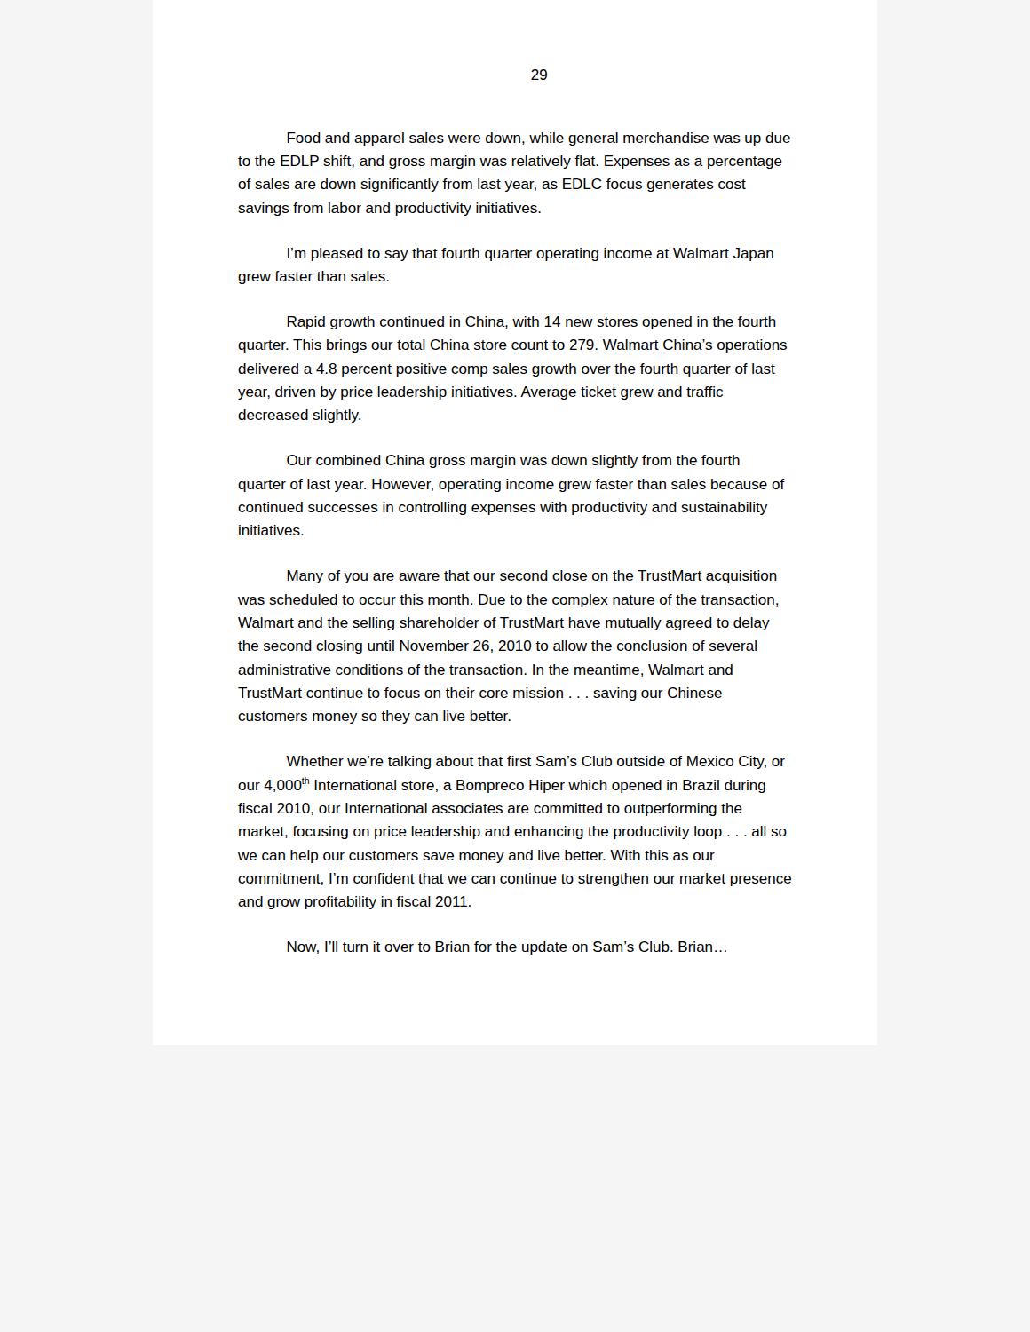29
Food and apparel sales were down, while general merchandise was up due to the EDLP shift, and gross margin was relatively flat. Expenses as a percentage of sales are down significantly from last year, as EDLC focus generates cost savings from labor and productivity initiatives.
I’m pleased to say that fourth quarter operating income at Walmart Japan grew faster than sales.
Rapid growth continued in China, with 14 new stores opened in the fourth quarter. This brings our total China store count to 279. Walmart China’s operations delivered a 4.8 percent positive comp sales growth over the fourth quarter of last year, driven by price leadership initiatives. Average ticket grew and traffic decreased slightly.
Our combined China gross margin was down slightly from the fourth quarter of last year. However, operating income grew faster than sales because of continued successes in controlling expenses with productivity and sustainability initiatives.
Many of you are aware that our second close on the TrustMart acquisition was scheduled to occur this month. Due to the complex nature of the transaction, Walmart and the selling shareholder of TrustMart have mutually agreed to delay the second closing until November 26, 2010 to allow the conclusion of several administrative conditions of the transaction. In the meantime, Walmart and TrustMart continue to focus on their core mission . . . saving our Chinese customers money so they can live better.
Whether we’re talking about that first Sam’s Club outside of Mexico City, or our 4,000th International store, a Bompreco Hiper which opened in Brazil during fiscal 2010, our International associates are committed to outperforming the market, focusing on price leadership and enhancing the productivity loop . . . all so we can help our customers save money and live better. With this as our commitment, I’m confident that we can continue to strengthen our market presence and grow profitability in fiscal 2011.
Now, I’ll turn it over to Brian for the update on Sam’s Club. Brian…